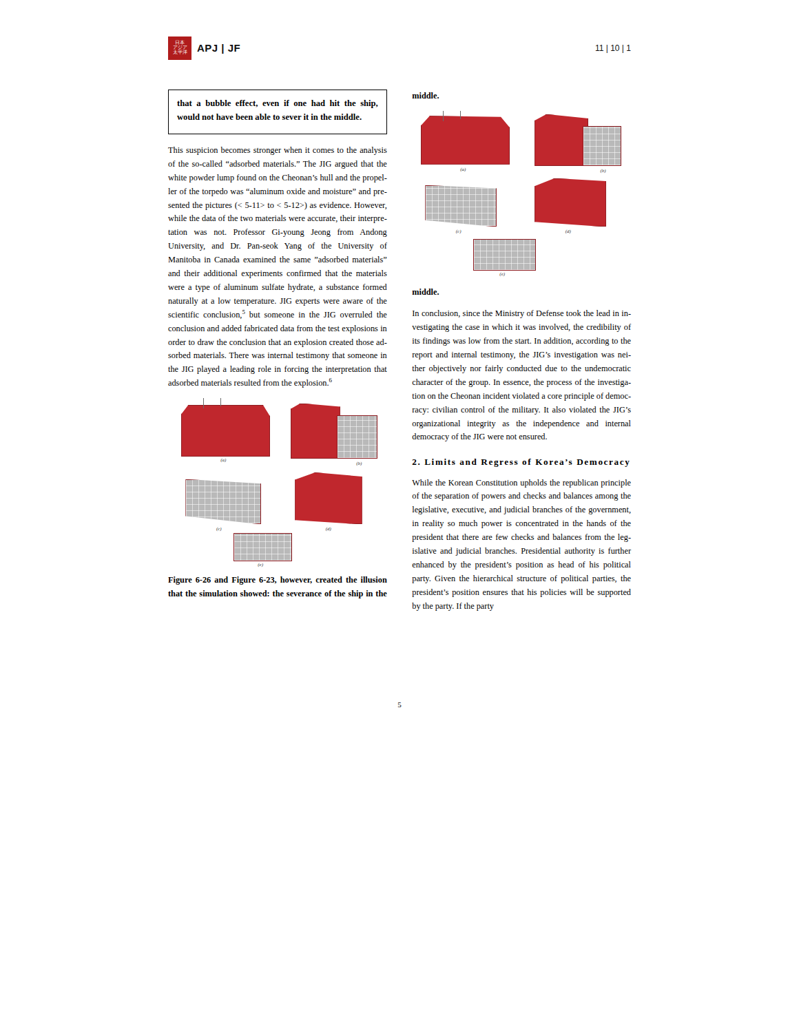日本
アジア
太平洋
APJ | JF
11 | 10 | 1
that a bubble effect, even if one had hit the ship, would not have been able to sever it in the middle.
This suspicion becomes stronger when it comes to the analysis of the so-called “adsorbed materials.” The JIG argued that the white powder lump found on the Cheonan’s hull and the propeller of the torpedo was “aluminum oxide and moisture” and presented the pictures (< 5-11> to < 5-12>) as evidence. However, while the data of the two materials were accurate, their interpretation was not. Professor Gi-young Jeong from Andong University, and Dr. Pan-seok Yang of the University of Manitoba in Canada examined the same ”adsorbed materials” and their additional experiments confirmed that the materials were a type of aluminum sulfate hydrate, a substance formed naturally at a low temperature. JIG experts were aware of the scientific conclusion,5 but someone in the JIG overruled the conclusion and added fabricated data from the test explosions in order to draw the conclusion that an explosion created those adsorbed materials. There was internal testimony that someone in the JIG played a leading role in forcing the interpretation that adsorbed materials resulted from the explosion.6
(a)
(b)
(c)
(d)
(e)
Figure 6-26 and Figure 6-23, however, created the illusion that the simulation showed: the severance of the ship in the middle.
(a)
(b)
(c)
(d)
(e)
middle.
In conclusion, since the Ministry of Defense took the lead in investigating the case in which it was involved, the credibility of its findings was low from the start. In addition, according to the report and internal testimony, the JIG’s investigation was neither objectively nor fairly conducted due to the undemocratic character of the group. In essence, the process of the investigation on the Cheonan incident violated a core principle of democracy: civilian control of the military. It also violated the JIG’s organizational integrity as the independence and internal democracy of the JIG were not ensured.
2. Limits and Regress of Korea’s Democracy
While the Korean Constitution upholds the republican principle of the separation of powers and checks and balances among the legislative, executive, and judicial branches of the government, in reality so much power is concentrated in the hands of the president that there are few checks and balances from the legislative and judicial branches. Presidential authority is further enhanced by the president’s position as head of his political party. Given the hierarchical structure of political parties, the president’s position ensures that his policies will be supported by the party. If the party
5